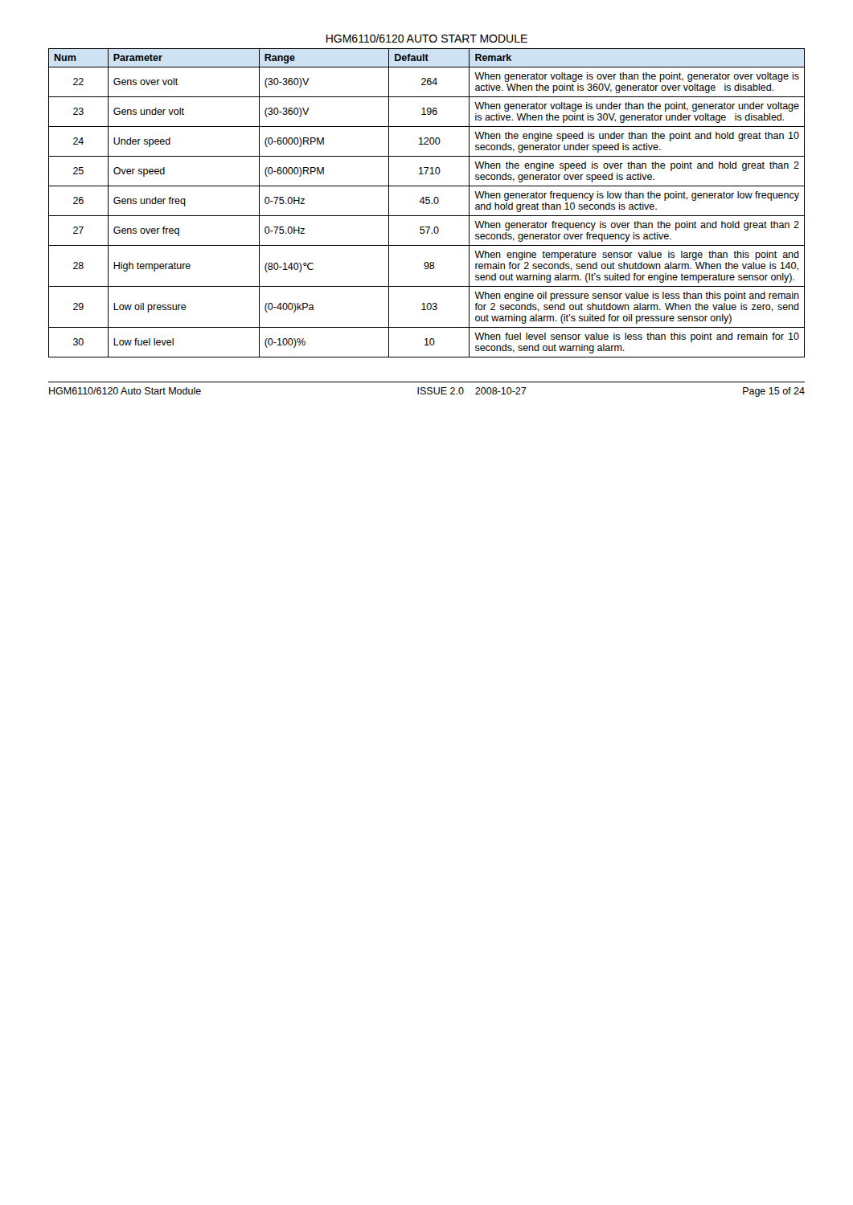HGM6110/6120 AUTO START MODULE
| Num | Parameter | Range | Default | Remark |
| --- | --- | --- | --- | --- |
| 22 | Gens over volt | (30-360)V | 264 | When generator voltage is over than the point, generator over voltage is active. When the point is 360V, generator over voltage is disabled. |
| 23 | Gens under volt | (30-360)V | 196 | When generator voltage is under than the point, generator under voltage is active. When the point is 30V, generator under voltage is disabled. |
| 24 | Under speed | (0-6000)RPM | 1200 | When the engine speed is under than the point and hold great than 10 seconds, generator under speed is active. |
| 25 | Over speed | (0-6000)RPM | 1710 | When the engine speed is over than the point and hold great than 2 seconds, generator over speed is active. |
| 26 | Gens under freq | 0-75.0Hz | 45.0 | When generator frequency is low than the point, generator low frequency and hold great than 10 seconds is active. |
| 27 | Gens over freq | 0-75.0Hz | 57.0 | When generator frequency is over than the point and hold great than 2 seconds, generator over frequency is active. |
| 28 | High temperature | (80-140)℃ | 98 | When engine temperature sensor value is large than this point and remain for 2 seconds, send out shutdown alarm. When the value is 140, send out warning alarm. (It’s suited for engine temperature sensor only). |
| 29 | Low oil pressure | (0-400)kPa | 103 | When engine oil pressure sensor value is less than this point and remain for 2 seconds, send out shutdown alarm. When the value is zero, send out warning alarm. (it’s suited for oil pressure sensor only) |
| 30 | Low fuel level | (0-100)% | 10 | When fuel level sensor value is less than this point and remain for 10 seconds, send out warning alarm. |
HGM6110/6120 Auto Start Module ISSUE 2.0 2008-10-27 Page 15 of 24